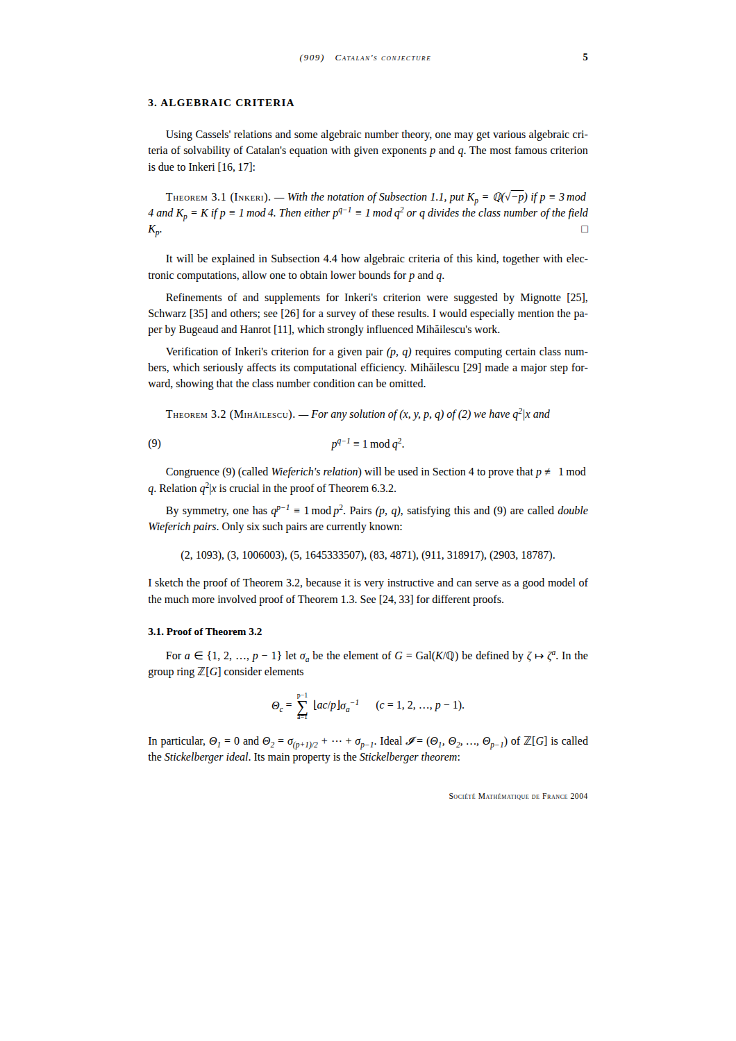(909) Catalan's conjecture 5
3. ALGEBRAIC CRITERIA
Using Cassels' relations and some algebraic number theory, one may get various algebraic criteria of solvability of Catalan's equation with given exponents p and q. The most famous criterion is due to Inkeri [16, 17]:
Theorem 3.1 (Inkeri). — With the notation of Subsection 1.1, put Kp = ℚ(√−p) if p ≡ 3 mod 4 and Kp = K if p ≡ 1 mod 4. Then either pq−1 ≡ 1 mod q2 or q divides the class number of the field Kp.□
It will be explained in Subsection 4.4 how algebraic criteria of this kind, together with electronic computations, allow one to obtain lower bounds for p and q.
Refinements of and supplements for Inkeri's criterion were suggested by Mignotte [25], Schwarz [35] and others; see [26] for a survey of these results. I would especially mention the paper by Bugeaud and Hanrot [11], which strongly influenced Mihăilescu's work.
Verification of Inkeri's criterion for a given pair (p, q) requires computing certain class numbers, which seriously affects its computational efficiency. Mihăilescu [29] made a major step forward, showing that the class number condition can be omitted.
Theorem 3.2 (Mihăilescu). — For any solution of (x, y, p, q) of (2) we have q2|x and
(9) pq−1 ≡ 1 mod q2.
Congruence (9) (called Wieferich's relation) will be used in Section 4 to prove that p ≢ 1 mod q. Relation q2|x is crucial in the proof of Theorem 6.3.2.
By symmetry, one has qp−1 ≡ 1 mod p2. Pairs (p, q), satisfying this and (9) are called double Wieferich pairs. Only six such pairs are currently known:
(2, 1093), (3, 1006003), (5, 1645333507), (83, 4871), (911, 318917), (2903, 18787).
I sketch the proof of Theorem 3.2, because it is very instructive and can serve as a good model of the much more involved proof of Theorem 1.3. See [24, 33] for different proofs.
3.1. Proof of Theorem 3.2
For a ∈ {1, 2, …, p − 1} let σa be the element of G = Gal(K/ℚ) be defined by ζ ↦ ζa. In the group ring ℤ[G] consider elements
Θc = p−1∑a=1 ⌊ac/p⌋σa−1 (c = 1, 2, …, p − 1).
In particular, Θ1 = 0 and Θ2 = σ(p+1)/2 + ⋯ + σp−1. Ideal 𝓘 = (Θ1, Θ2, …, Θp−1) of ℤ[G] is called the Stickelberger ideal. Its main property is the Stickelberger theorem:
Société Mathématique de France 2004